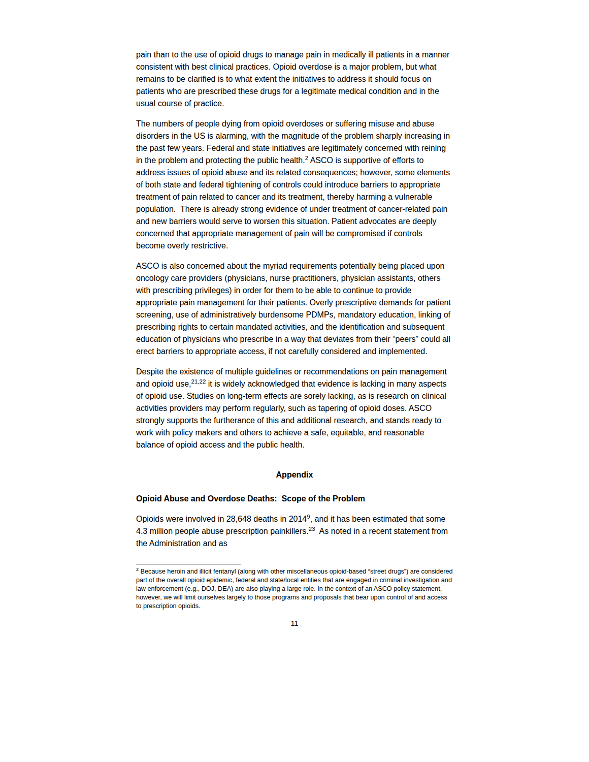pain than to the use of opioid drugs to manage pain in medically ill patients in a manner consistent with best clinical practices. Opioid overdose is a major problem, but what remains to be clarified is to what extent the initiatives to address it should focus on patients who are prescribed these drugs for a legitimate medical condition and in the usual course of practice.
The numbers of people dying from opioid overdoses or suffering misuse and abuse disorders in the US is alarming, with the magnitude of the problem sharply increasing in the past few years. Federal and state initiatives are legitimately concerned with reining in the problem and protecting the public health.2 ASCO is supportive of efforts to address issues of opioid abuse and its related consequences; however, some elements of both state and federal tightening of controls could introduce barriers to appropriate treatment of pain related to cancer and its treatment, thereby harming a vulnerable population. There is already strong evidence of under treatment of cancer-related pain and new barriers would serve to worsen this situation. Patient advocates are deeply concerned that appropriate management of pain will be compromised if controls become overly restrictive.
ASCO is also concerned about the myriad requirements potentially being placed upon oncology care providers (physicians, nurse practitioners, physician assistants, others with prescribing privileges) in order for them to be able to continue to provide appropriate pain management for their patients. Overly prescriptive demands for patient screening, use of administratively burdensome PDMPs, mandatory education, linking of prescribing rights to certain mandated activities, and the identification and subsequent education of physicians who prescribe in a way that deviates from their “peers” could all erect barriers to appropriate access, if not carefully considered and implemented.
Despite the existence of multiple guidelines or recommendations on pain management and opioid use,21,22 it is widely acknowledged that evidence is lacking in many aspects of opioid use. Studies on long-term effects are sorely lacking, as is research on clinical activities providers may perform regularly, such as tapering of opioid doses. ASCO strongly supports the furtherance of this and additional research, and stands ready to work with policy makers and others to achieve a safe, equitable, and reasonable balance of opioid access and the public health.
Appendix
Opioid Abuse and Overdose Deaths: Scope of the Problem
Opioids were involved in 28,648 deaths in 20149, and it has been estimated that some 4.3 million people abuse prescription painkillers.23 As noted in a recent statement from the Administration and as
2 Because heroin and illicit fentanyl (along with other miscellaneous opioid-based “street drugs”) are considered part of the overall opioid epidemic, federal and state/local entities that are engaged in criminal investigation and law enforcement (e.g., DOJ, DEA) are also playing a large role. In the context of an ASCO policy statement, however, we will limit ourselves largely to those programs and proposals that bear upon control of and access to prescription opioids.
11